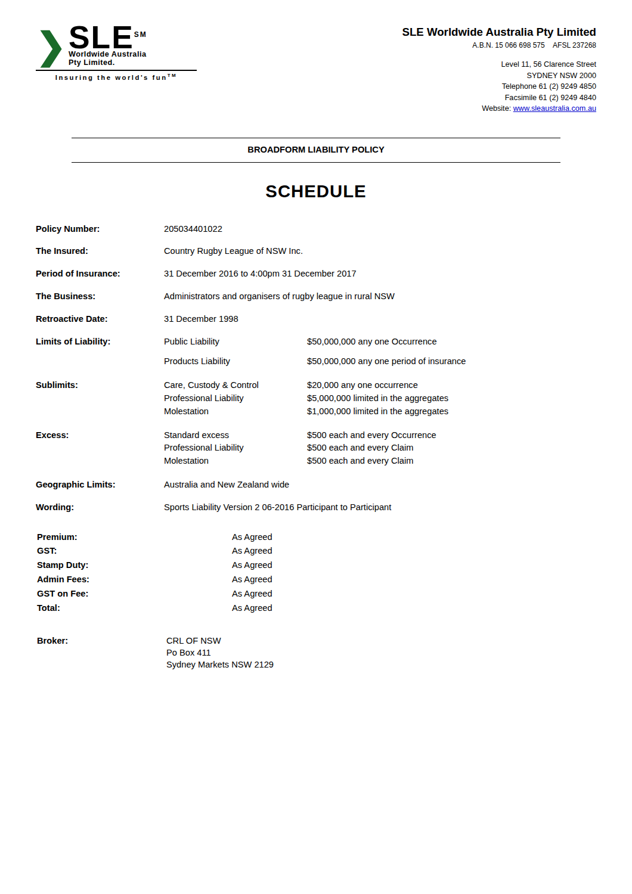❯
SLESM
Worldwide Australia
Pty Limited.
Insuring the world's funTM
SLE Worldwide Australia Pty Limited
A.B.N. 15 066 698 575 AFSL 237268
Level 11, 56 Clarence Street
SYDNEY NSW 2000
Telephone 61 (2) 9249 4850
Facsimile 61 (2) 9249 4840
Website: www.sleaustralia.com.au
BROADFORM LIABILITY POLICY
SCHEDULE
| Policy Number: | 205034401022 |
| The Insured: | Country Rugby League of NSW Inc. |
| Period of Insurance: | 31 December 2016 to 4:00pm 31 December 2017 |
| The Business: | Administrators and organisers of rugby league in rural NSW |
| Retroactive Date: | 31 December 1998 |
| Limits of Liability: | / Public Liability / $50,000,000 any one Occurrence / / Products Liability / $50,000,000 any one period of insurance / |
| Sublimits: | / Care, Custody & Control / $20,000 any one occurrence / / Professional Liability / $5,000,000 limited in the aggregates / / Molestation / $1,000,000 limited in the aggregates / |
| Excess: | / Standard excess / $500 each and every Occurrence / / Professional Liability / $500 each and every Claim / / Molestation / $500 each and every Claim / |
| Geographic Limits: | Australia and New Zealand wide |
| Wording: | Sports Liability Version 2 06-2016 Participant to Participant |
| Premium: | As Agreed |
| GST: | As Agreed |
| Stamp Duty: | As Agreed |
| Admin Fees: | As Agreed |
| GST on Fee: | As Agreed |
| Total: | As Agreed |
| Broker: | CRL OF NSW Po Box 411 Sydney Markets NSW 2129 |